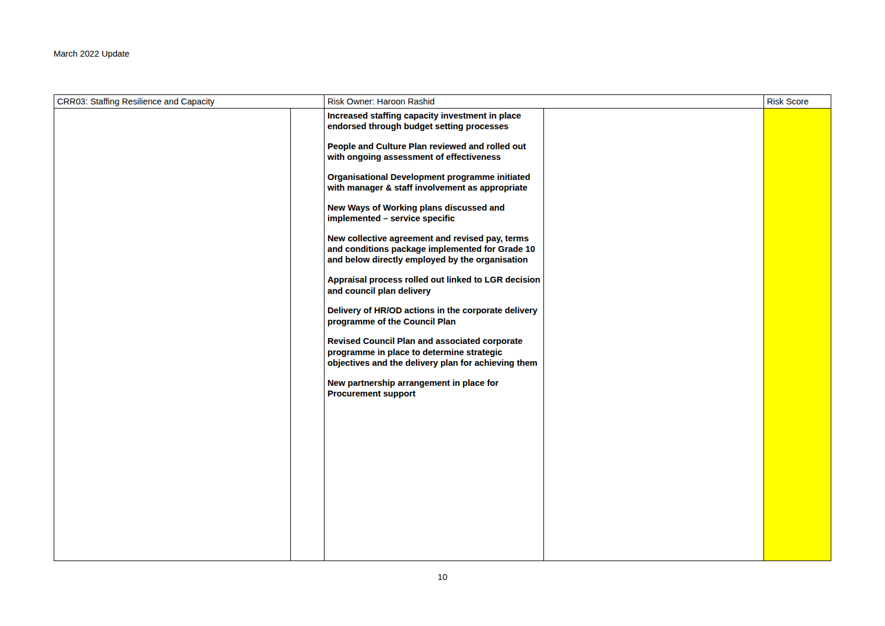March 2022 Update
| CRR03: Staffing Resilience and Capacity | Risk Owner: Haroon Rashid | Risk Score |
| | | Increased staffing capacity investment in place endorsed through budget setting processes People and Culture Plan reviewed and rolled out with ongoing assessment of effectiveness Organisational Development programme initiated with manager & staff involvement as appropriate New Ways of Working plans discussed and implemented – service specific New collective agreement and revised pay, terms and conditions package implemented for Grade 10 and below directly employed by the organisation Appraisal process rolled out linked to LGR decision and council plan delivery Delivery of HR/OD actions in the corporate delivery programme of the Council Plan Revised Council Plan and associated corporate programme in place to determine strategic objectives and the delivery plan for achieving them New partnership arrangement in place for Procurement support | | |
10